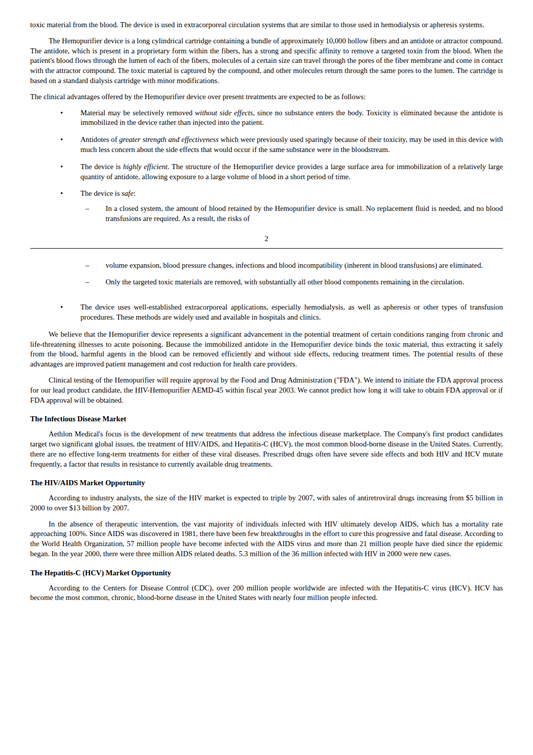toxic material from the blood. The device is used in extracorporeal circulation systems that are similar to those used in hemodialysis or apheresis systems.
The Hemopurifier device is a long cylindrical cartridge containing a bundle of approximately 10,000 hollow fibers and an antidote or attractor compound. The antidote, which is present in a proprietary form within the fibers, has a strong and specific affinity to remove a targeted toxin from the blood. When the patient's blood flows through the lumen of each of the fibers, molecules of a certain size can travel through the pores of the fiber membrane and come in contact with the attractor compound. The toxic material is captured by the compound, and other molecules return through the same pores to the lumen. The cartridge is based on a standard dialysis cartridge with minor modifications.
The clinical advantages offered by the Hemopurifier device over present treatments are expected to be as follows:
Material may be selectively removed without side effects, since no substance enters the body. Toxicity is eliminated because the antidote is immobilized in the device rather than injected into the patient.
Antidotes of greater strength and effectiveness which were previously used sparingly because of their toxicity, may be used in this device with much less concern about the side effects that would occur if the same substance were in the bloodstream.
The device is highly efficient. The structure of the Hemopurifier device provides a large surface area for immobilization of a relatively large quantity of antidote, allowing exposure to a large volume of blood in a short period of time.
The device is safe:
In a closed system, the amount of blood retained by the Hemopurifier device is small. No replacement fluid is needed, and no blood transfusions are required. As a result, the risks of
2
volume expansion, blood pressure changes, infections and blood incompatibility (inherent in blood transfusions) are eliminated.
Only the targeted toxic materials are removed, with substantially all other blood components remaining in the circulation.
The device uses well-established extracorporeal applications, especially hemodialysis, as well as apheresis or other types of transfusion procedures. These methods are widely used and available in hospitals and clinics.
We believe that the Hemopurifier device represents a significant advancement in the potential treatment of certain conditions ranging from chronic and life-threatening illnesses to acute poisoning. Because the immobilized antidote in the Hemopurifier device binds the toxic material, thus extracting it safely from the blood, harmful agents in the blood can be removed efficiently and without side effects, reducing treatment times. The potential results of these advantages are improved patient management and cost reduction for health care providers.
Clinical testing of the Hemopurifier will require approval by the Food and Drug Administration ("FDA"). We intend to initiate the FDA approval process for our lead product candidate, the HIV-Hemopurifier AEMD-45 within fiscal year 2003. We cannot predict how long it will take to obtain FDA approval or if FDA approval will be obtained.
The Infectious Disease Market
Aethlon Medical's focus is the development of new treatments that address the infectious disease marketplace. The Company's first product candidates target two significant global issues, the treatment of HIV/AIDS, and Hepatitis-C (HCV), the most common blood-borne disease in the United States. Currently, there are no effective long-term treatments for either of these viral diseases. Prescribed drugs often have severe side effects and both HIV and HCV mutate frequently, a factor that results in resistance to currently available drug treatments.
The HIV/AIDS Market Opportunity
According to industry analysts, the size of the HIV market is expected to triple by 2007, with sales of antiretroviral drugs increasing from $5 billion in 2000 to over $13 billion by 2007.
In the absence of therapeutic intervention, the vast majority of individuals infected with HIV ultimately develop AIDS, which has a mortality rate approaching 100%. Since AIDS was discovered in 1981, there have been few breakthroughs in the effort to cure this progressive and fatal disease. According to the World Health Organization, 57 million people have become infected with the AIDS virus and more than 21 million people have died since the epidemic began. In the year 2000, there were three million AIDS related deaths. 5.3 million of the 36 million infected with HIV in 2000 were new cases.
The Hepatitis-C (HCV) Market Opportunity
According to the Centers for Disease Control (CDC), over 200 million people worldwide are infected with the Hepatitis-C virus (HCV). HCV has become the most common, chronic, blood-borne disease in the United States with nearly four million people infected.